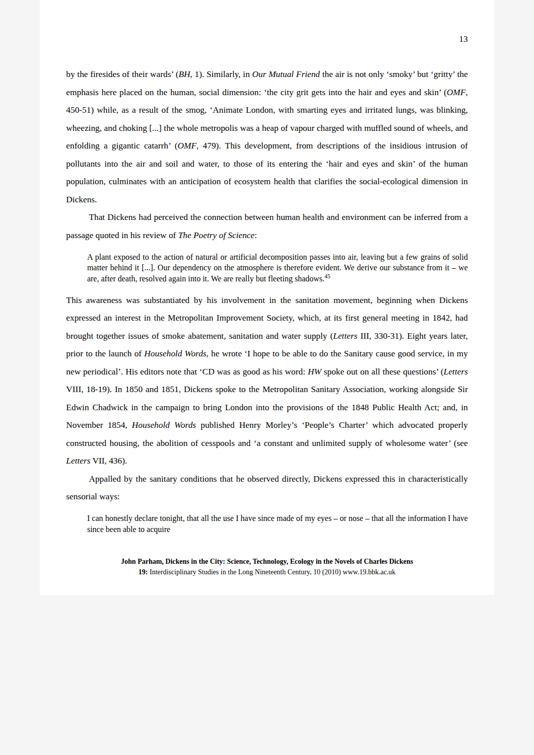13
by the firesides of their wards’ (BH, 1). Similarly, in Our Mutual Friend the air is not only ‘smoky’ but ‘gritty’ the emphasis here placed on the human, social dimension: ‘the city grit gets into the hair and eyes and skin’ (OMF, 450-51) while, as a result of the smog, ‘Animate London, with smarting eyes and irritated lungs, was blinking, wheezing, and choking [...] the whole metropolis was a heap of vapour charged with muffled sound of wheels, and enfolding a gigantic catarrh’ (OMF, 479). This development, from descriptions of the insidious intrusion of pollutants into the air and soil and water, to those of its entering the ‘hair and eyes and skin’ of the human population, culminates with an anticipation of ecosystem health that clarifies the social-ecological dimension in Dickens.
That Dickens had perceived the connection between human health and environment can be inferred from a passage quoted in his review of The Poetry of Science:
A plant exposed to the action of natural or artificial decomposition passes into air, leaving but a few grains of solid matter behind it [...]. Our dependency on the atmosphere is therefore evident. We derive our substance from it – we are, after death, resolved again into it. We are really but fleeting shadows.45
This awareness was substantiated by his involvement in the sanitation movement, beginning when Dickens expressed an interest in the Metropolitan Improvement Society, which, at its first general meeting in 1842, had brought together issues of smoke abatement, sanitation and water supply (Letters III, 330-31). Eight years later, prior to the launch of Household Words, he wrote ‘I hope to be able to do the Sanitary cause good service, in my new periodical’. His editors note that ‘CD was as good as his word: HW spoke out on all these questions’ (Letters VIII, 18-19). In 1850 and 1851, Dickens spoke to the Metropolitan Sanitary Association, working alongside Sir Edwin Chadwick in the campaign to bring London into the provisions of the 1848 Public Health Act; and, in November 1854, Household Words published Henry Morley’s ‘People’s Charter’ which advocated properly constructed housing, the abolition of cesspools and ‘a constant and unlimited supply of wholesome water’ (see Letters VII, 436).
Appalled by the sanitary conditions that he observed directly, Dickens expressed this in characteristically sensorial ways:
I can honestly declare tonight, that all the use I have since made of my eyes – or nose – that all the information I have since been able to acquire
John Parham, Dickens in the City: Science, Technology, Ecology in the Novels of Charles Dickens
19: Interdisciplinary Studies in the Long Nineteenth Century, 10 (2010) www.19.bbk.ac.uk